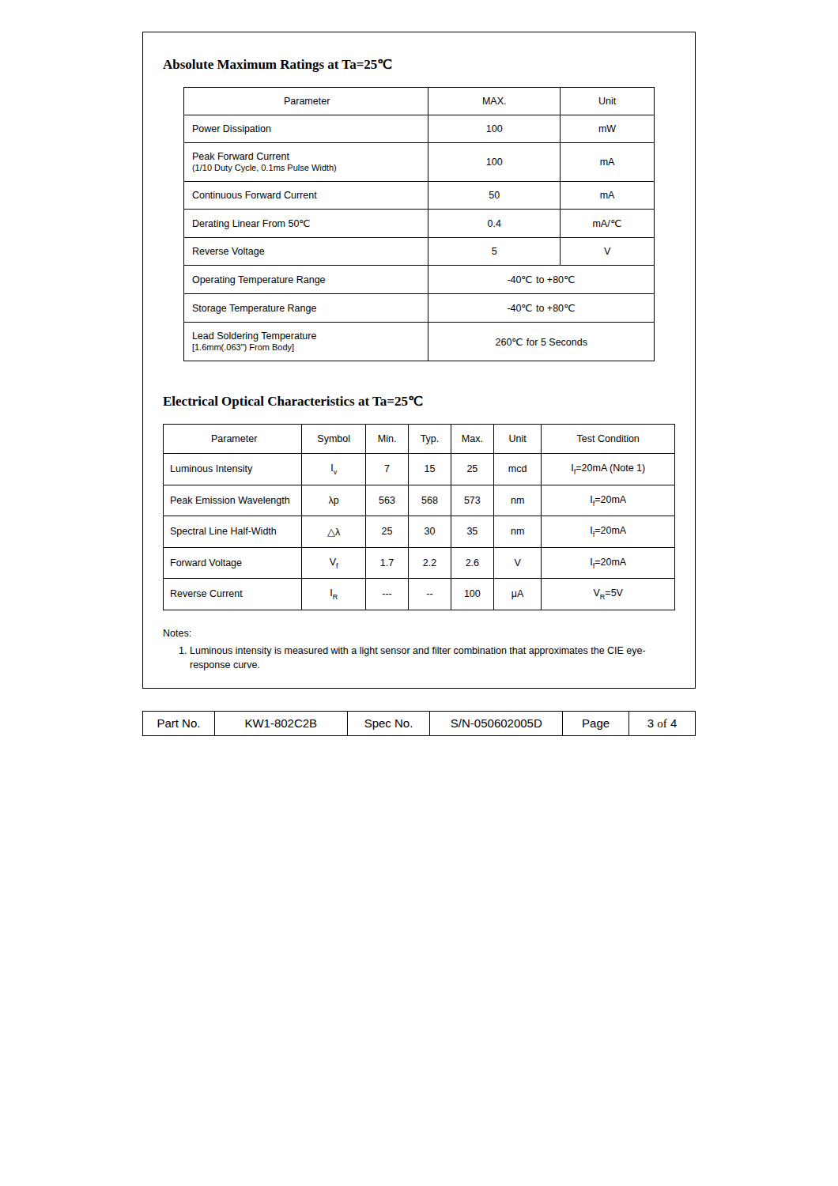Absolute Maximum Ratings at Ta=25℃
| Parameter | MAX. | Unit |
| Power Dissipation | 100 | mW |
| Peak Forward Current (1/10 Duty Cycle, 0.1ms Pulse Width) | 100 | mA |
| Continuous Forward Current | 50 | mA |
| Derating Linear From 50℃ | 0.4 | mA/℃ |
| Reverse Voltage | 5 | V |
| Operating Temperature Range | -40℃ to +80℃ |
| Storage Temperature Range | -40℃ to +80℃ |
| Lead Soldering Temperature [1.6mm(.063") From Body] | 260℃ for 5 Seconds |
Electrical Optical Characteristics at Ta=25℃
| Parameter | Symbol | Min. | Typ. | Max. | Unit | Test Condition |
| Luminous Intensity | I v | 7 | 15 | 25 | mcd | I f =20mA (Note 1) |
| Peak Emission Wavelength | λp | 563 | 568 | 573 | nm | I f =20mA |
| Spectral Line Half-Width | △λ | 25 | 30 | 35 | nm | I f =20mA |
| Forward Voltage | V f | 1.7 | 2.2 | 2.6 | V | I f =20mA |
| Reverse Current | I R | --- | -- | 100 | μA | V R =5V |
Notes:
Luminous intensity is measured with a light sensor and filter combination that approximates the CIE eye-response curve.
| Part No. | KW1-802C2B | Spec No. | S/N-050602005D | Page | 3 of 4 |